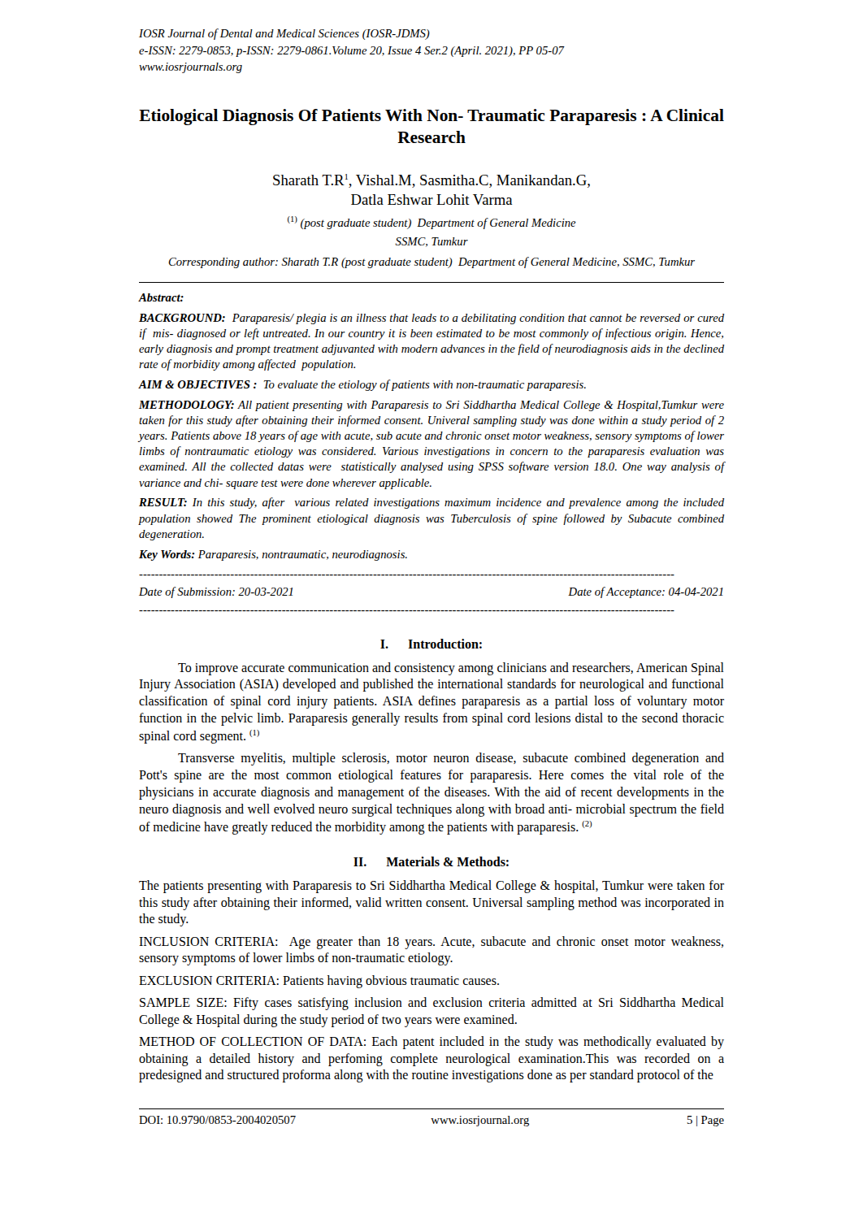IOSR Journal of Dental and Medical Sciences (IOSR-JDMS)
e-ISSN: 2279-0853, p-ISSN: 2279-0861.Volume 20, Issue 4 Ser.2 (April. 2021), PP 05-07
www.iosrjournals.org
Etiological Diagnosis Of Patients With Non- Traumatic Paraparesis : A Clinical Research
Sharath T.R1, Vishal.M, Sasmitha.C, Manikandan.G, Datla Eshwar Lohit Varma
(1) (post graduate student) Department of General Medicine
SSMC, Tumkur
Corresponding author: Sharath T.R (post graduate student) Department of General Medicine, SSMC, Tumkur
Abstract:
BACKGROUND: Paraparesis/ plegia is an illness that leads to a debilitating condition that cannot be reversed or cured if mis- diagnosed or left untreated. In our country it is been estimated to be most commonly of infectious origin. Hence, early diagnosis and prompt treatment adjuvanted with modern advances in the field of neurodiagnosis aids in the declined rate of morbidity among affected population.
AIM & OBJECTIVES : To evaluate the etiology of patients with non-traumatic paraparesis.
METHODOLOGY: All patient presenting with Paraparesis to Sri Siddhartha Medical College & Hospital,Tumkur were taken for this study after obtaining their informed consent. Univeral sampling study was done within a study period of 2 years. Patients above 18 years of age with acute, sub acute and chronic onset motor weakness, sensory symptoms of lower limbs of nontraumatic etiology was considered. Various investigations in concern to the paraparesis evaluation was examined. All the collected datas were statistically analysed using SPSS software version 18.0. One way analysis of variance and chi- square test were done wherever applicable.
RESULT: In this study, after various related investigations maximum incidence and prevalence among the included population showed The prominent etiological diagnosis was Tuberculosis of spine followed by Subacute combined degeneration.
Key Words: Paraparesis, nontraumatic, neurodiagnosis.
---------------------------------------------------------------------------------------------------------------------------------------
Date of Submission: 20-03-2021 Date of Acceptance: 04-04-2021
---------------------------------------------------------------------------------------------------------------------------------------
I. Introduction:
To improve accurate communication and consistency among clinicians and researchers, American Spinal Injury Association (ASIA) developed and published the international standards for neurological and functional classification of spinal cord injury patients. ASIA defines paraparesis as a partial loss of voluntary motor function in the pelvic limb. Paraparesis generally results from spinal cord lesions distal to the second thoracic spinal cord segment. (1)
Transverse myelitis, multiple sclerosis, motor neuron disease, subacute combined degeneration and Pott's spine are the most common etiological features for paraparesis. Here comes the vital role of the physicians in accurate diagnosis and management of the diseases. With the aid of recent developments in the neuro diagnosis and well evolved neuro surgical techniques along with broad anti- microbial spectrum the field of medicine have greatly reduced the morbidity among the patients with paraparesis. (2)
II. Materials & Methods:
The patients presenting with Paraparesis to Sri Siddhartha Medical College & hospital, Tumkur were taken for this study after obtaining their informed, valid written consent. Universal sampling method was incorporated in the study.
INCLUSION CRITERIA: Age greater than 18 years. Acute, subacute and chronic onset motor weakness, sensory symptoms of lower limbs of non-traumatic etiology.
EXCLUSION CRITERIA: Patients having obvious traumatic causes.
SAMPLE SIZE: Fifty cases satisfying inclusion and exclusion criteria admitted at Sri Siddhartha Medical College & Hospital during the study period of two years were examined.
METHOD OF COLLECTION OF DATA: Each patent included in the study was methodically evaluated by obtaining a detailed history and perfoming complete neurological examination.This was recorded on a predesigned and structured proforma along with the routine investigations done as per standard protocol of the
DOI: 10.9790/0853-2004020507 www.iosrjournal.org 5 | Page